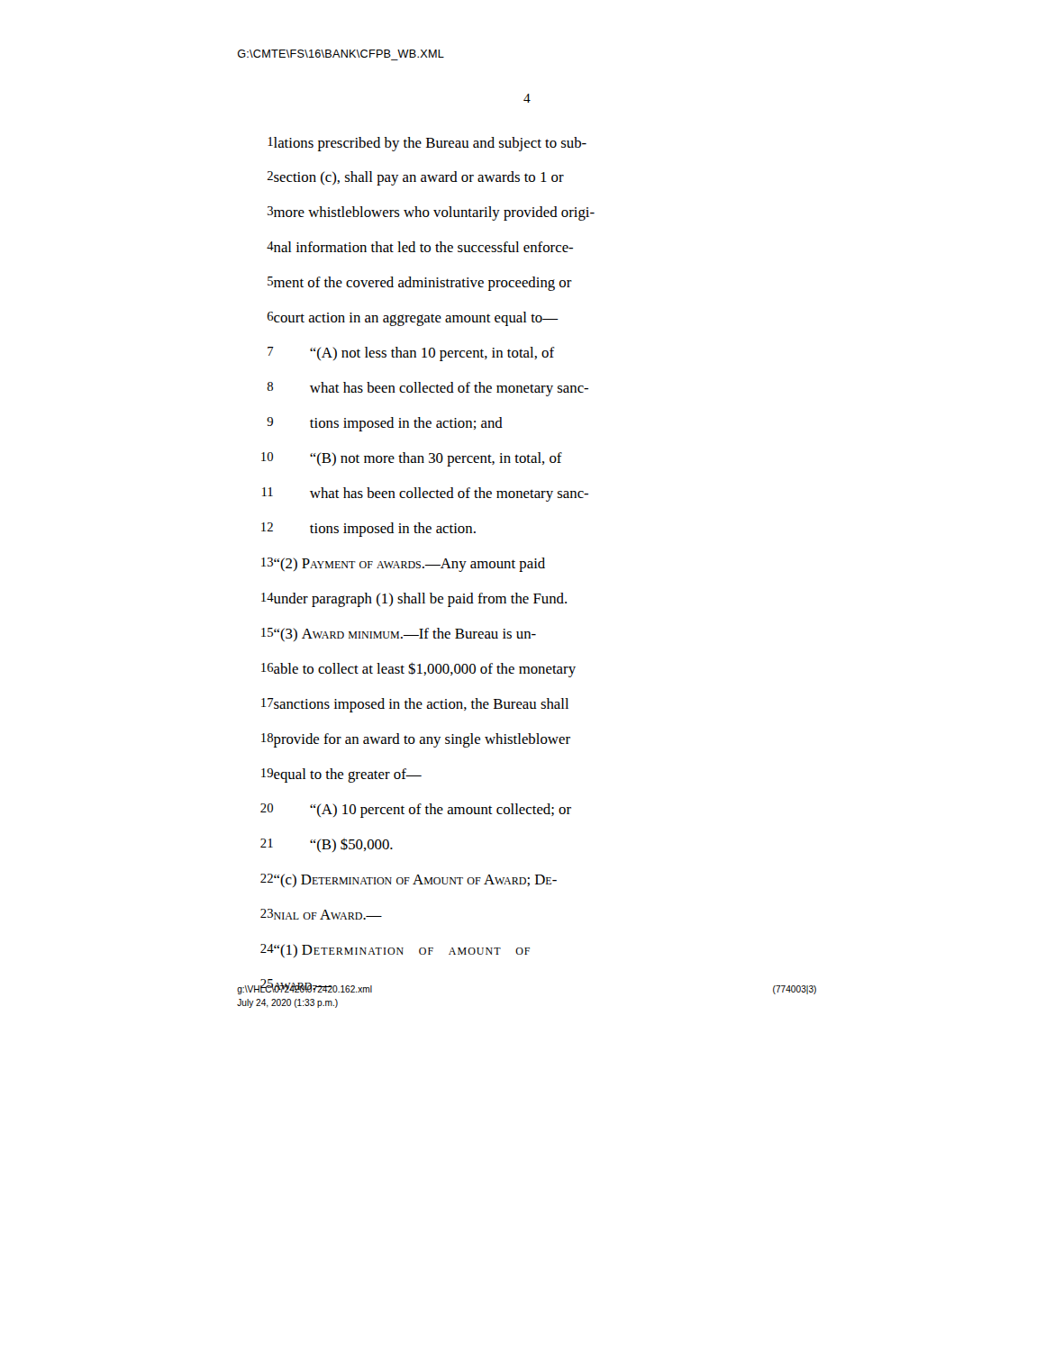G:\CMTE\FS\16\BANK\CFPB_WB.XML
4
| 1 | lations prescribed by the Bureau and subject to sub- |
| 2 | section (c), shall pay an award or awards to 1 or |
| 3 | more whistleblowers who voluntarily provided origi- |
| 4 | nal information that led to the successful enforce- |
| 5 | ment of the covered administrative proceeding or |
| 6 | court action in an aggregate amount equal to— |
| 7 | “(A) not less than 10 percent, in total, of |
| 8 | what has been collected of the monetary sanc- |
| 9 | tions imposed in the action; and |
| 10 | “(B) not more than 30 percent, in total, of |
| 11 | what has been collected of the monetary sanc- |
| 12 | tions imposed in the action. |
| 13 | “(2) Payment of awards. —Any amount paid |
| 14 | under paragraph (1) shall be paid from the Fund. |
| 15 | “(3) Award minimum. —If the Bureau is un- |
| 16 | able to collect at least $1,000,000 of the monetary |
| 17 | sanctions imposed in the action, the Bureau shall |
| 18 | provide for an award to any single whistleblower |
| 19 | equal to the greater of— |
| 20 | “(A) 10 percent of the amount collected; or |
| 21 | “(B) $50,000. |
| 22 | “(c) Determination of Amount of Award; De- |
| 23 | nial of Award. — |
| 24 | “(1) Determination of amount of |
| 25 | award. — |
(774003|3)
g:\VHLC\072420\072420.162.xml
July 24, 2020 (1:33 p.m.)